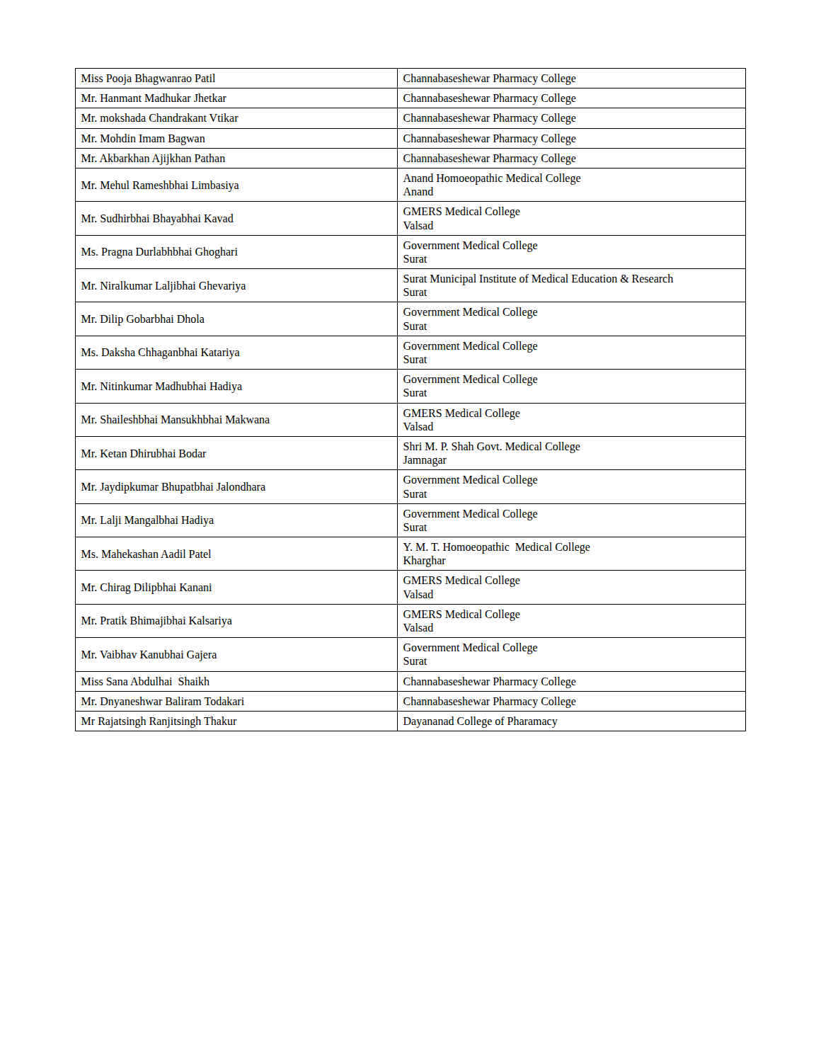| Miss Pooja Bhagwanrao Patil | Channabaseshewar Pharmacy College |
| Mr. Hanmant Madhukar Jhetkar | Channabaseshewar Pharmacy College |
| Mr. mokshada Chandrakant Vtikar | Channabaseshewar Pharmacy College |
| Mr. Mohdin Imam Bagwan | Channabaseshewar Pharmacy College |
| Mr. Akbarkhan Ajijkhan Pathan | Channabaseshewar Pharmacy College |
| Mr. Mehul Rameshbhai Limbasiya | Anand Homoeopathic Medical College Anand |
| Mr. Sudhirbhai Bhayabhai Kavad | GMERS Medical College Valsad |
| Ms. Pragna Durlabhbhai Ghoghari | Government Medical College Surat |
| Mr. Niralkumar Laljibhai Ghevariya | Surat Municipal Institute of Medical Education & Research Surat |
| Mr. Dilip Gobarbhai Dhola | Government Medical College Surat |
| Ms. Daksha Chhaganbhai Katariya | Government Medical College Surat |
| Mr. Nitinkumar Madhubhai Hadiya | Government Medical College Surat |
| Mr. Shaileshbhai Mansukhbhai Makwana | GMERS Medical College Valsad |
| Mr. Ketan Dhirubhai Bodar | Shri M. P. Shah Govt. Medical College Jamnagar |
| Mr. Jaydipkumar Bhupatbhai Jalondhara | Government Medical College Surat |
| Mr. Lalji Mangalbhai Hadiya | Government Medical College Surat |
| Ms. Mahekashan Aadil Patel | Y. M. T. Homoeopathic Medical College Kharghar |
| Mr. Chirag Dilipbhai Kanani | GMERS Medical College Valsad |
| Mr. Pratik Bhimajibhai Kalsariya | GMERS Medical College Valsad |
| Mr. Vaibhav Kanubhai Gajera | Government Medical College Surat |
| Miss Sana Abdulhai Shaikh | Channabaseshewar Pharmacy College |
| Mr. Dnyaneshwar Baliram Todakari | Channabaseshewar Pharmacy College |
| Mr Rajatsingh Ranjitsingh Thakur | Dayananad College of Pharamacy |